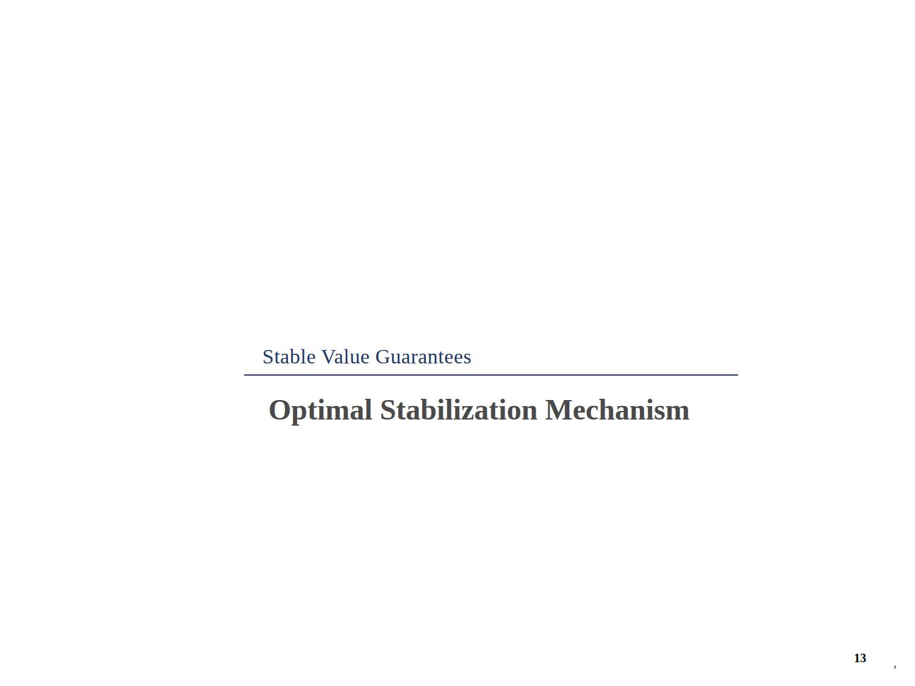Stable Value Guarantees
Optimal Stabilization Mechanism
13
,